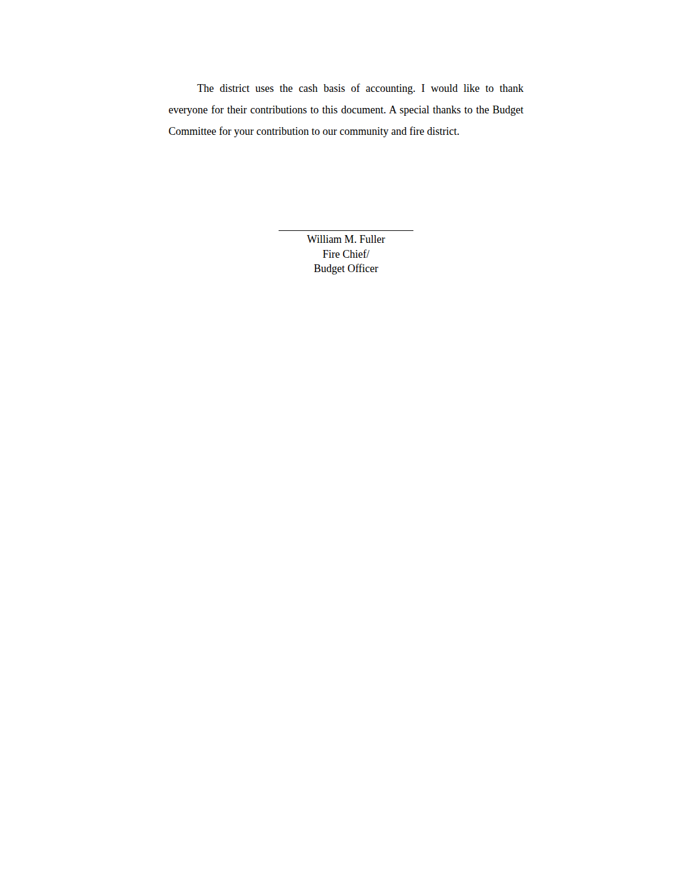The district uses the cash basis of accounting. I would like to thank everyone for their contributions to this document. A special thanks to the Budget Committee for your contribution to our community and fire district.
William M. Fuller
Fire Chief/
Budget Officer